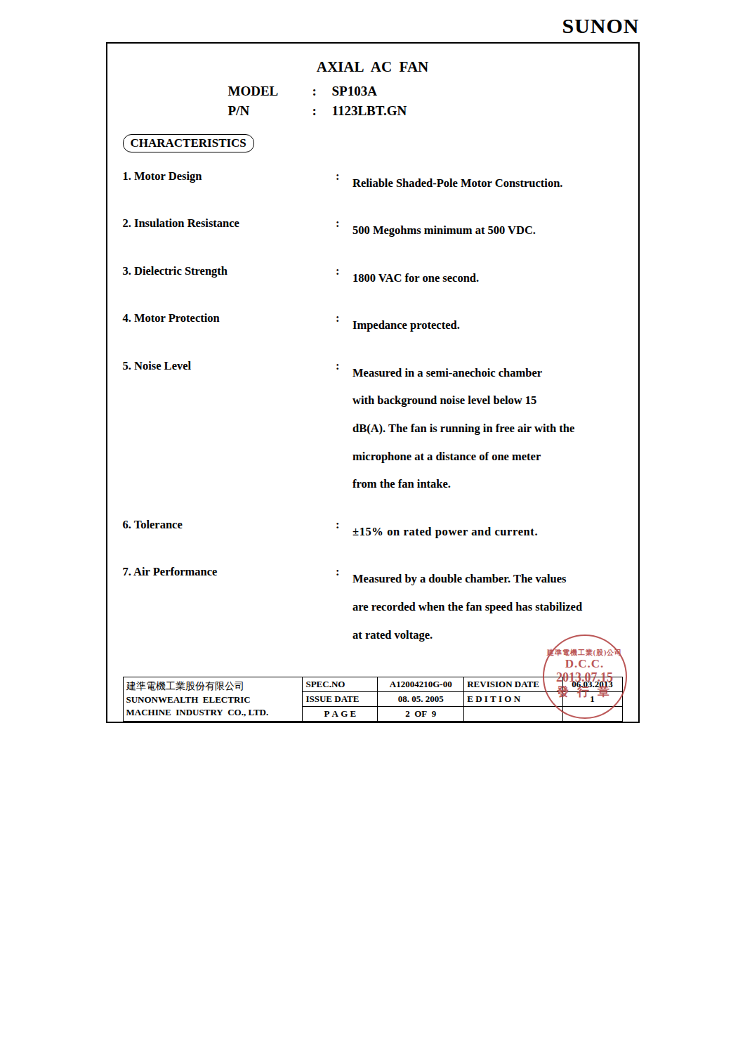SUNON
AXIAL AC FAN
MODEL: SP103A
P/N: 1123LBT.GN
CHARACTERISTICS
| 1. Motor Design | : | Reliable Shaded-Pole Motor Construction. |
| 2. Insulation Resistance | : | 500 Megohms minimum at 500 VDC. |
| 3. Dielectric Strength | : | 1800 VAC for one second. |
| 4. Motor Protection | : | Impedance protected. |
| 5. Noise Level | : | Measured in a semi-anechoic chamber with background noise level below 15 dB(A). The fan is running in free air with the microphone at a distance of one meter from the fan intake. |
| 6. Tolerance | : | ±15% on rated power and current. |
| 7. Air Performance | : | Measured by a double chamber. The values are recorded when the fan speed has stabilized at rated voltage. |
| 建準電機工業股份有限公司 SUNONWEALTH ELECTRIC MACHINE INDUSTRY CO., LTD. | SPEC.NO | A12004210G-00 | REVISION DATE | 06.03.2013 |
| ISSUE DATE | 08. 05. 2005 | E D I T I O N | 1 |
| P A G E | 2 OF 9 | | |
建準電機工業(股)公司
D.C.C.
2013.07.15
發 行 章